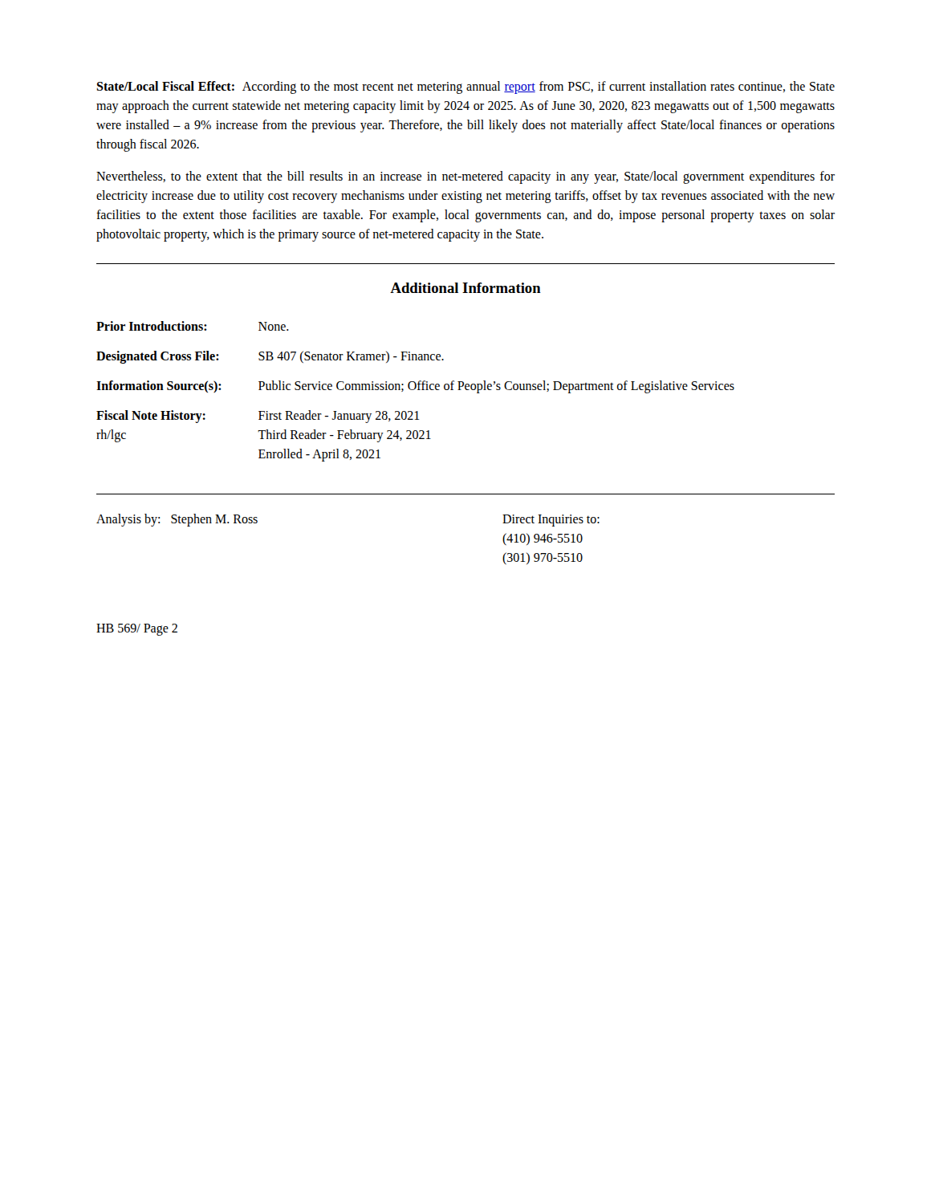State/Local Fiscal Effect: According to the most recent net metering annual report from PSC, if current installation rates continue, the State may approach the current statewide net metering capacity limit by 2024 or 2025. As of June 30, 2020, 823 megawatts out of 1,500 megawatts were installed – a 9% increase from the previous year. Therefore, the bill likely does not materially affect State/local finances or operations through fiscal 2026.
Nevertheless, to the extent that the bill results in an increase in net-metered capacity in any year, State/local government expenditures for electricity increase due to utility cost recovery mechanisms under existing net metering tariffs, offset by tax revenues associated with the new facilities to the extent those facilities are taxable. For example, local governments can, and do, impose personal property taxes on solar photovoltaic property, which is the primary source of net-metered capacity in the State.
Additional Information
| Prior Introductions: | None. |
| Designated Cross File: | SB 407 (Senator Kramer) - Finance. |
| Information Source(s): | Public Service Commission; Office of People’s Counsel; Department of Legislative Services |
| Fiscal Note History: rh/lgc | First Reader - January 28, 2021 Third Reader - February 24, 2021 Enrolled - April 8, 2021 |
| Analysis by: Stephen M. Ross | Direct Inquiries to: (410) 946-5510 (301) 970-5510 |
HB 569/ Page 2